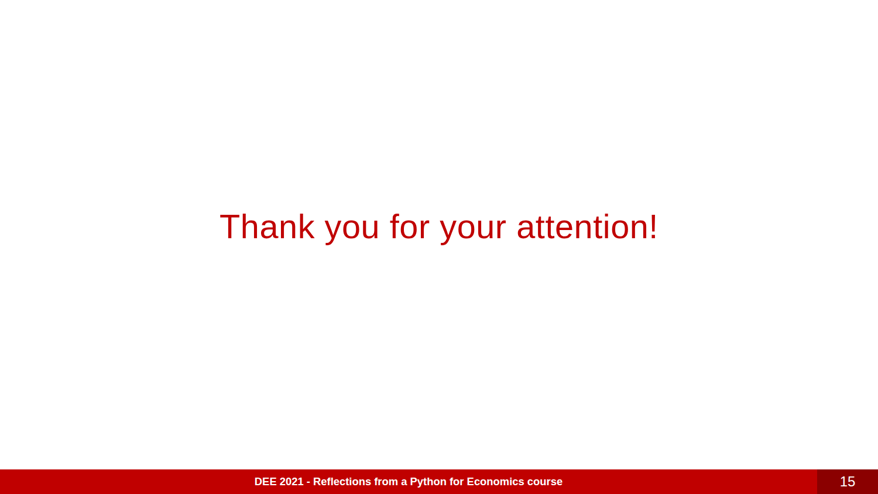Thank you for your attention!
DEE 2021 - Reflections from a Python for Economics course
15